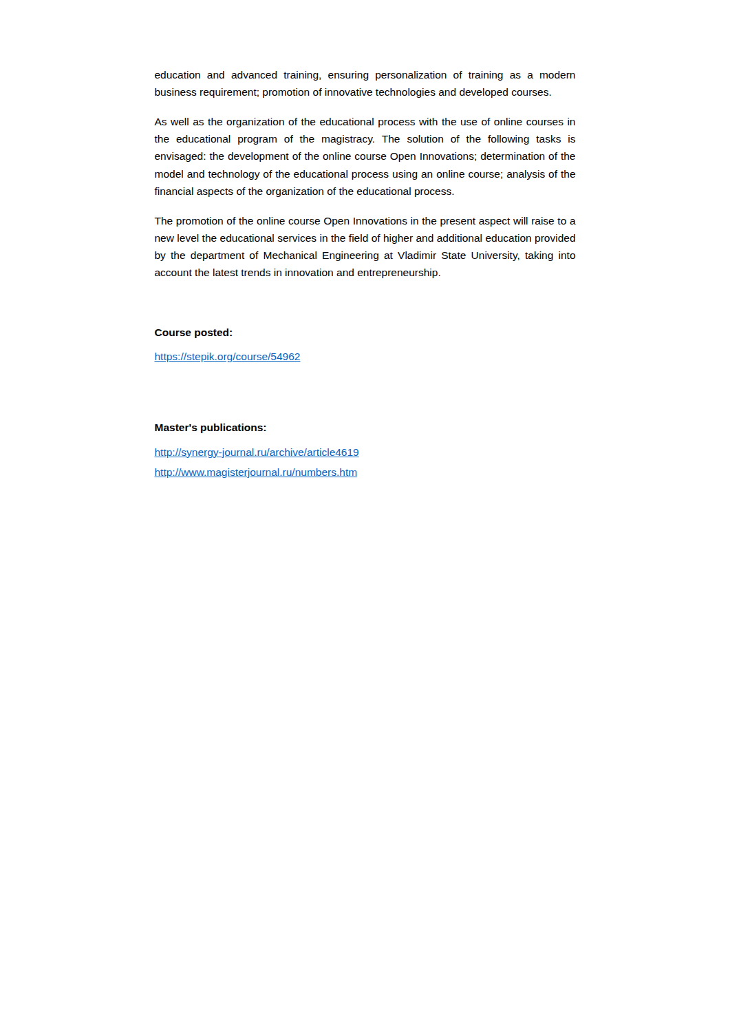education and advanced training, ensuring personalization of training as a modern business requirement; promotion of innovative technologies and developed courses.
As well as the organization of the educational process with the use of online courses in the educational program of the magistracy. The solution of the following tasks is envisaged: the development of the online course Open Innovations; determination of the model and technology of the educational process using an online course; analysis of the financial aspects of the organization of the educational process.
The promotion of the online course Open Innovations in the present aspect will raise to a new level the educational services in the field of higher and additional education provided by the department of Mechanical Engineering at Vladimir State University, taking into account the latest trends in innovation and entrepreneurship.
Course posted:
https://stepik.org/course/54962
Master's publications:
http://synergy-journal.ru/archive/article4619
http://www.magisterjournal.ru/numbers.htm